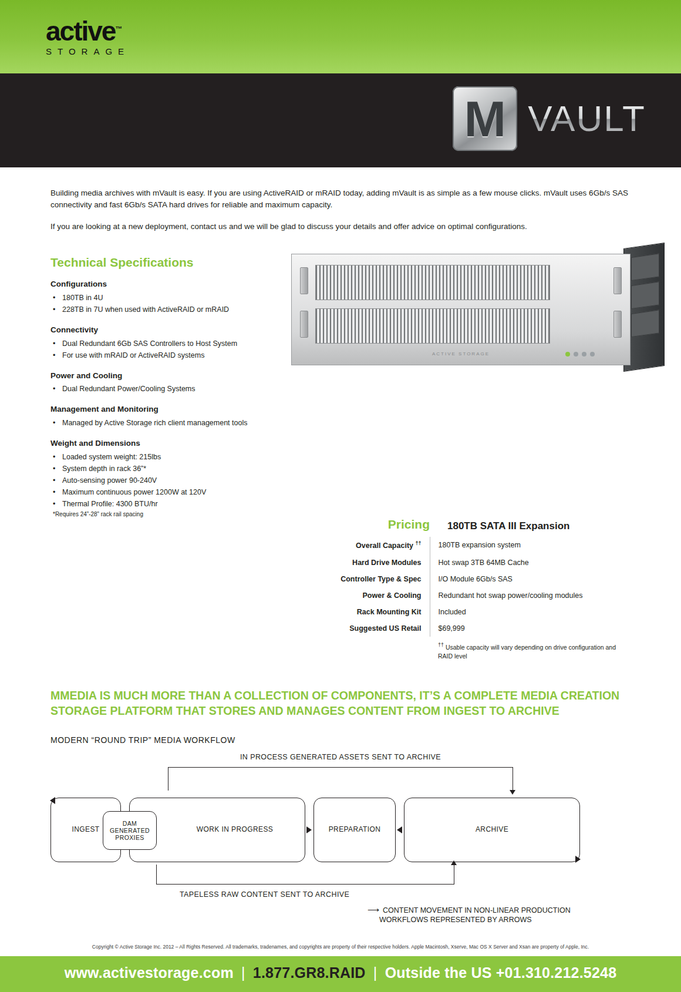active™
STORAGE
M
VAULT
Building media archives with mVault is easy. If you are using ActiveRAID or mRAID today, adding mVault is as simple as a few mouse clicks. mVault uses 6Gb/s SAS connectivity and fast 6Gb/s SATA hard drives for reliable and maximum capacity.
If you are looking at a new deployment, contact us and we will be glad to discuss your details and offer advice on optimal configurations.
Technical Specifications
Configurations
180TB in 4U
228TB in 7U when used with ActiveRAID or mRAID
Connectivity
Dual Redundant 6Gb SAS Controllers to Host System
For use with mRAID or ActiveRAID systems
Power and Cooling
Dual Redundant Power/Cooling Systems
Management and Monitoring
Managed by Active Storage rich client management tools
Weight and Dimensions
Loaded system weight: 215lbs
System depth in rack 36”*
Auto-sensing power 90-240V
Maximum continuous power 1200W at 120V
Thermal Profile: 4300 BTU/hr
*Requires 24”-28” rack rail spacing
ACTIVE STORAGE
Pricing
180TB SATA III Expansion
| Overall Capacity †† | 180TB expansion system |
| Hard Drive Modules | Hot swap 3TB 64MB Cache |
| Controller Type & Spec | I/O Module 6Gb/s SAS |
| Power & Cooling | Redundant hot swap power/cooling modules |
| Rack Mounting Kit | Included |
| Suggested US Retail | $69,999 |
†† Usable capacity will vary depending on drive configuration and RAID level
mMEDIA IS MUCH MORE THAN A COLLECTION OF COMPONENTS, IT’S A COMPLETE MEDIA CREATION STORAGE PLATFORM THAT STORES AND MANAGES CONTENT FROM INGEST TO ARCHIVE
MODERN “ROUND TRIP” MEDIA WORKFLOW
IN PROCESS GENERATED ASSETS SENT TO ARCHIVE
INGEST
DAM
GENERATED
PROXIES
WORK IN PROGRESS
PREPARATION
ARCHIVE
TAPELESS RAW CONTENT SENT TO ARCHIVE
⟶CONTENT MOVEMENT IN NON-LINEAR PRODUCTION
WORKFLOWS REPRESENTED BY ARROWS
Copyright © Active Storage Inc. 2012 – All Rights Reserved. All trademarks, tradenames, and copyrights are property of their respective holders. Apple Macintosh, Xserve, Mac OS X Server and Xsan are property of Apple, Inc.
www.activestorage.com | 1.877.GR8.RAID | Outside the US +01.310.212.5248